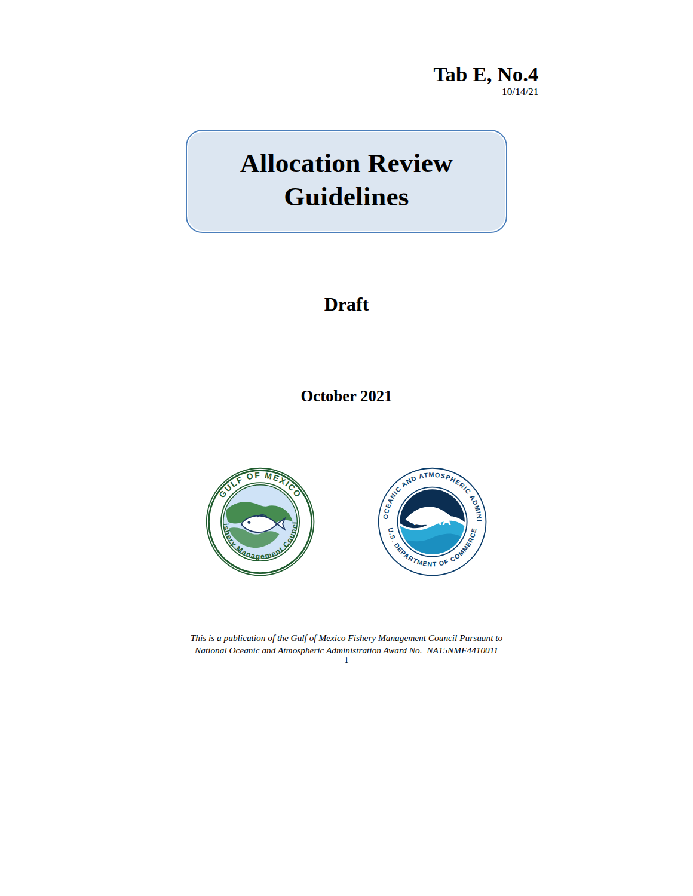Tab E, No.4
10/14/21
Allocation ReviewGuidelines
Draft
October 2021
GULF OF MEXICO Fishery Management Council
NATIONAL OCEANIC AND ATMOSPHERIC ADMINISTRATION U.S. DEPARTMENT OF COMMERCE NOAA
This is a publication of the Gulf of Mexico Fishery Management Council Pursuant to National Oceanic and Atmospheric Administration Award No. NA15NMF4410011
1